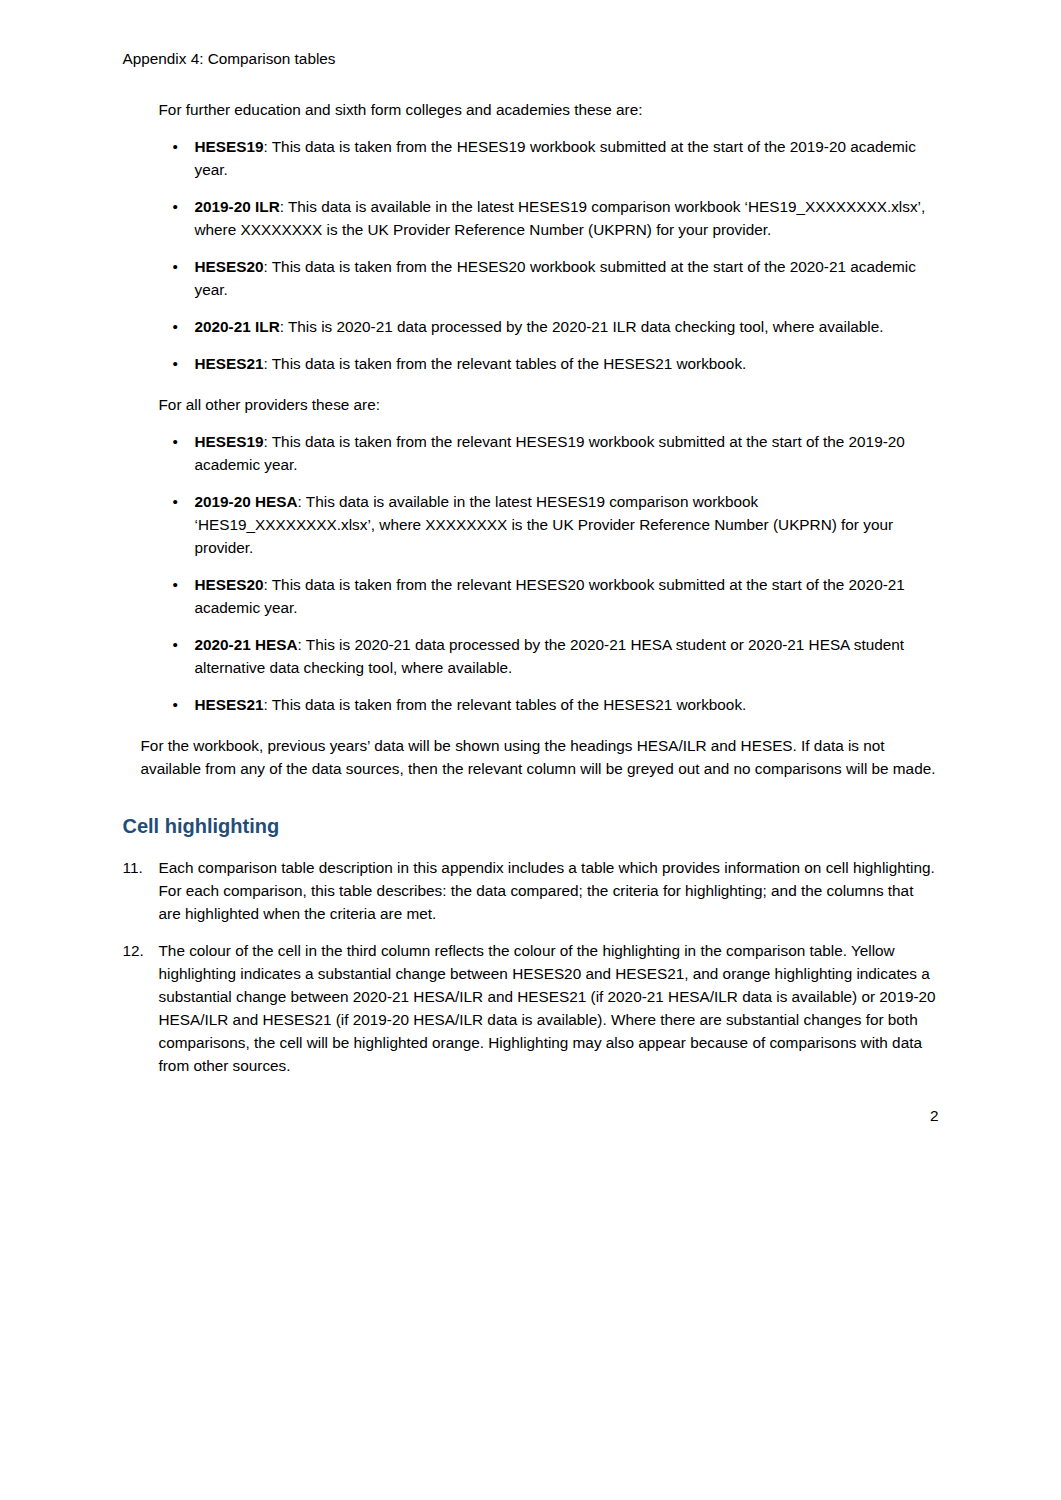Appendix 4: Comparison tables
For further education and sixth form colleges and academies these are:
HESES19: This data is taken from the HESES19 workbook submitted at the start of the 2019-20 academic year.
2019-20 ILR: This data is available in the latest HESES19 comparison workbook ‘HES19_XXXXXXXX.xlsx’, where XXXXXXXX is the UK Provider Reference Number (UKPRN) for your provider.
HESES20: This data is taken from the HESES20 workbook submitted at the start of the 2020-21 academic year.
2020-21 ILR: This is 2020-21 data processed by the 2020-21 ILR data checking tool, where available.
HESES21: This data is taken from the relevant tables of the HESES21 workbook.
For all other providers these are:
HESES19: This data is taken from the relevant HESES19 workbook submitted at the start of the 2019-20 academic year.
2019-20 HESA: This data is available in the latest HESES19 comparison workbook ‘HES19_XXXXXXXX.xlsx’, where XXXXXXXX is the UK Provider Reference Number (UKPRN) for your provider.
HESES20: This data is taken from the relevant HESES20 workbook submitted at the start of the 2020-21 academic year.
2020-21 HESA: This is 2020-21 data processed by the 2020-21 HESA student or 2020-21 HESA student alternative data checking tool, where available.
HESES21: This data is taken from the relevant tables of the HESES21 workbook.
For the workbook, previous years’ data will be shown using the headings HESA/ILR and HESES. If data is not available from any of the data sources, then the relevant column will be greyed out and no comparisons will be made.
Cell highlighting
Each comparison table description in this appendix includes a table which provides information on cell highlighting. For each comparison, this table describes: the data compared; the criteria for highlighting; and the columns that are highlighted when the criteria are met.
The colour of the cell in the third column reflects the colour of the highlighting in the comparison table. Yellow highlighting indicates a substantial change between HESES20 and HESES21, and orange highlighting indicates a substantial change between 2020-21 HESA/ILR and HESES21 (if 2020-21 HESA/ILR data is available) or 2019-20 HESA/ILR and HESES21 (if 2019-20 HESA/ILR data is available). Where there are substantial changes for both comparisons, the cell will be highlighted orange. Highlighting may also appear because of comparisons with data from other sources.
2